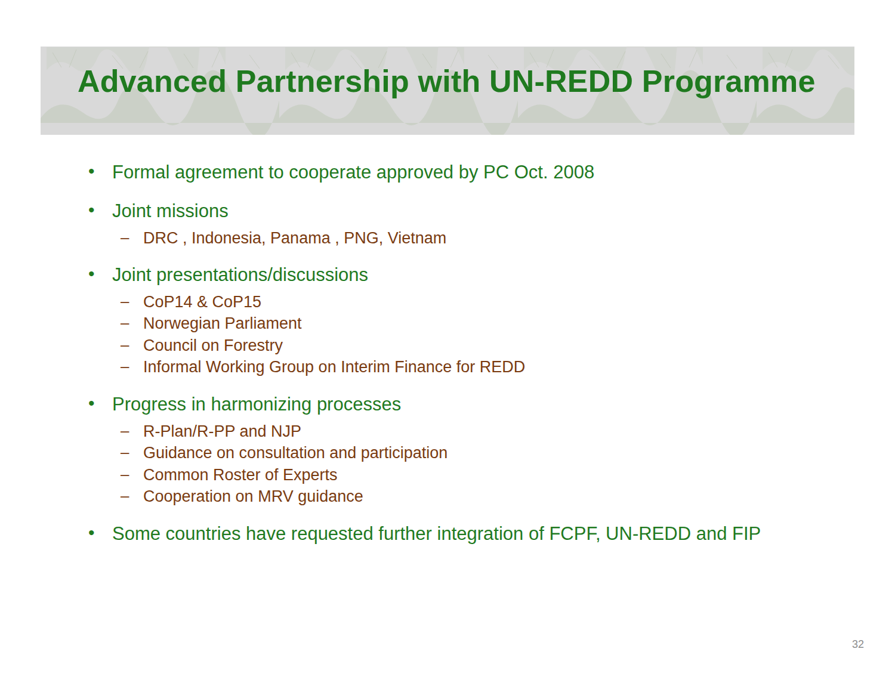Advanced Partnership with UN-REDD Programme
Formal agreement to cooperate approved by PC Oct. 2008
Joint missions
DRC , Indonesia, Panama , PNG, Vietnam
Joint presentations/discussions
CoP14 & CoP15
Norwegian Parliament
Council on Forestry
Informal Working Group on Interim Finance for REDD
Progress in harmonizing processes
R-Plan/R-PP and NJP
Guidance on consultation and participation
Common Roster of Experts
Cooperation on MRV guidance
Some countries have requested further integration of FCPF, UN-REDD and FIP
32